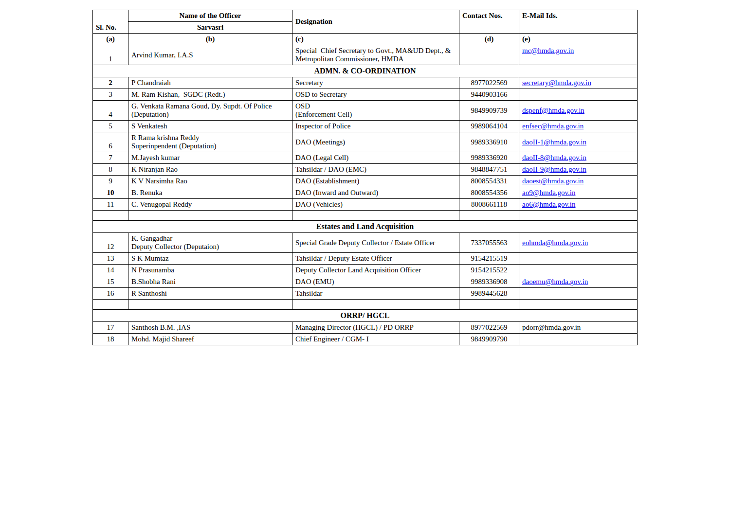| Sl. No. | Name of the Officer | Designation | Contact Nos. | E-Mail Ids. |
| Sarvasri |
| (a) | (b) | (c) | (d) | (e) |
| 1 | Arvind Kumar, I.A.S | Special Chief Secretary to Govt., MA&UD Dept., & Metropolitan Commissioner, HMDA | | mc@hmda.gov.in |
| ADMN. & CO-ORDINATION |
| 2 | P Chandraiah | Secretary | 8977022569 | secretary@hmda.gov.in |
| 3 | M. Ram Kishan, SGDC (Redt.) | OSD to Secretary | 9440903166 | |
| 4 | G. Venkata Ramana Goud, Dy. Supdt. Of Police (Deputation) | OSD (Enforcement Cell) | 9849909739 | dspenf@hmda.gov.in |
| 5 | S Venkatesh | Inspector of Police | 9989064104 | enfsec@hmda.gov.in |
| 6 | R Rama krishna Reddy Superinpendent (Deputation) | DAO (Meetings) | 9989336910 | daoII-1@hmda.gov.in |
| 7 | M.Jayesh kumar | DAO (Legal Cell) | 9989336920 | daoII-8@hmda.gov.in |
| 8 | K Niranjan Rao | Tahsildar / DAO (EMC) | 9848847751 | daoII-9@hmda.gov.in |
| 9 | K V Narsimha Rao | DAO (Establishment) | 8008554331 | daoest@hmda.gov.in |
| 10 | B. Renuka | DAO (Inward and Outward) | 8008554356 | ao9@hmda.gov.in |
| 11 | C. Venugopal Reddy | DAO (Vehicles) | 8008661118 | ao6@hmda.gov.in |
| Estates and Land Acquisition |
| 12 | K. Gangadhar Deputy Collector (Deputaion) | Special Grade Deputy Collector / Estate Officer | 7337055563 | eohmda@hmda.gov.in |
| 13 | S K Mumtaz | Tahsildar / Deputy Estate Officer | 9154215519 | |
| 14 | N Prasunamba | Deputy Collector Land Acquisition Officer | 9154215522 | |
| 15 | B.Shobha Rani | DAO (EMU) | 9989336908 | daoemu@hmda.gov.in |
| 16 | R Santhoshi | Tahsildar | 9989445628 | |
| ORRP/ HGCL |
| 17 | Santhosh B.M. ,IAS | Managing Director (HGCL) / PD ORRP | 8977022569 | pdorr@hmda.gov.in |
| 18 | Mohd. Majid Shareef | Chief Engineer / CGM- I | 9849909790 | |